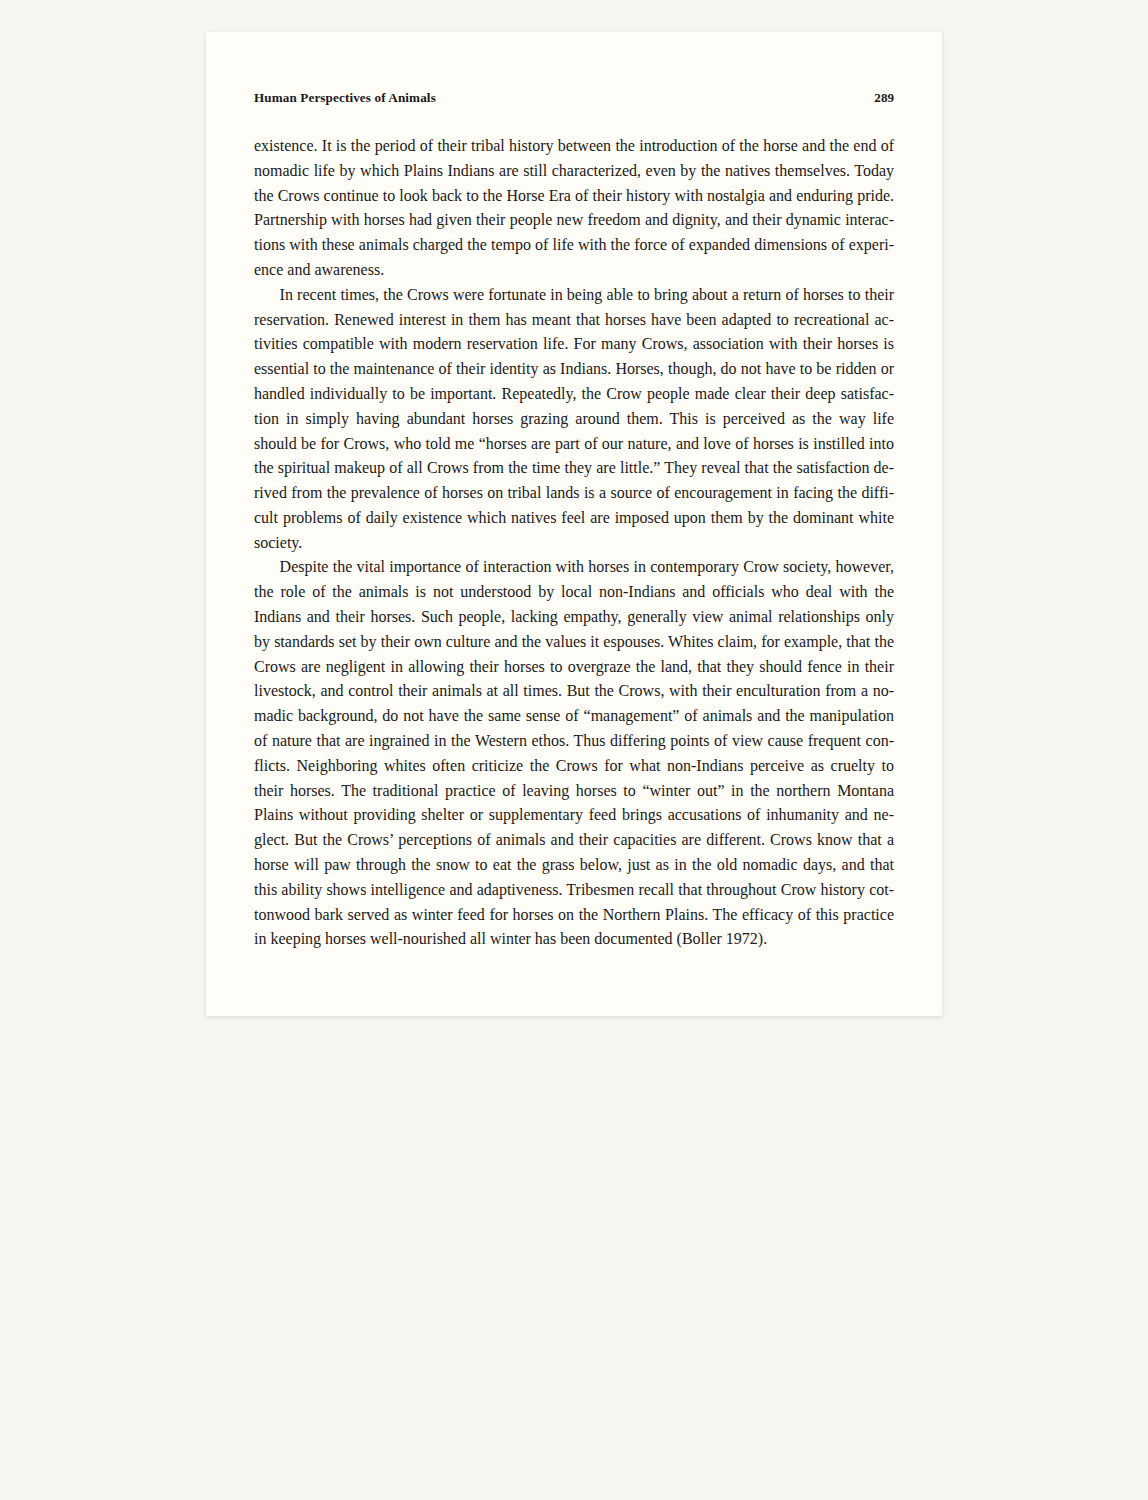Human Perspectives of Animals 289
existence. It is the period of their tribal history between the introduction of the horse and the end of nomadic life by which Plains Indians are still characterized, even by the natives themselves. Today the Crows continue to look back to the Horse Era of their history with nostalgia and enduring pride. Partnership with horses had given their people new freedom and dignity, and their dynamic interactions with these animals charged the tempo of life with the force of expanded dimensions of experience and awareness.
In recent times, the Crows were fortunate in being able to bring about a return of horses to their reservation. Renewed interest in them has meant that horses have been adapted to recreational activities compatible with modern reservation life. For many Crows, association with their horses is essential to the maintenance of their identity as Indians. Horses, though, do not have to be ridden or handled individually to be important. Repeatedly, the Crow people made clear their deep satisfaction in simply having abundant horses grazing around them. This is perceived as the way life should be for Crows, who told me “horses are part of our nature, and love of horses is instilled into the spiritual makeup of all Crows from the time they are little.” They reveal that the satisfaction derived from the prevalence of horses on tribal lands is a source of encouragement in facing the difficult problems of daily existence which natives feel are imposed upon them by the dominant white society.
Despite the vital importance of interaction with horses in contemporary Crow society, however, the role of the animals is not understood by local non-Indians and officials who deal with the Indians and their horses. Such people, lacking empathy, generally view animal relationships only by standards set by their own culture and the values it espouses. Whites claim, for example, that the Crows are negligent in allowing their horses to overgraze the land, that they should fence in their livestock, and control their animals at all times. But the Crows, with their enculturation from a nomadic background, do not have the same sense of “management” of animals and the manipulation of nature that are ingrained in the Western ethos. Thus differing points of view cause frequent conflicts. Neighboring whites often criticize the Crows for what non-Indians perceive as cruelty to their horses. The traditional practice of leaving horses to “winter out” in the northern Montana Plains without providing shelter or supplementary feed brings accusations of inhumanity and neglect. But the Crows’ perceptions of animals and their capacities are different. Crows know that a horse will paw through the snow to eat the grass below, just as in the old nomadic days, and that this ability shows intelligence and adaptiveness. Tribesmen recall that throughout Crow history cottonwood bark served as winter feed for horses on the Northern Plains. The efficacy of this practice in keeping horses well-nourished all winter has been documented (Boller 1972).